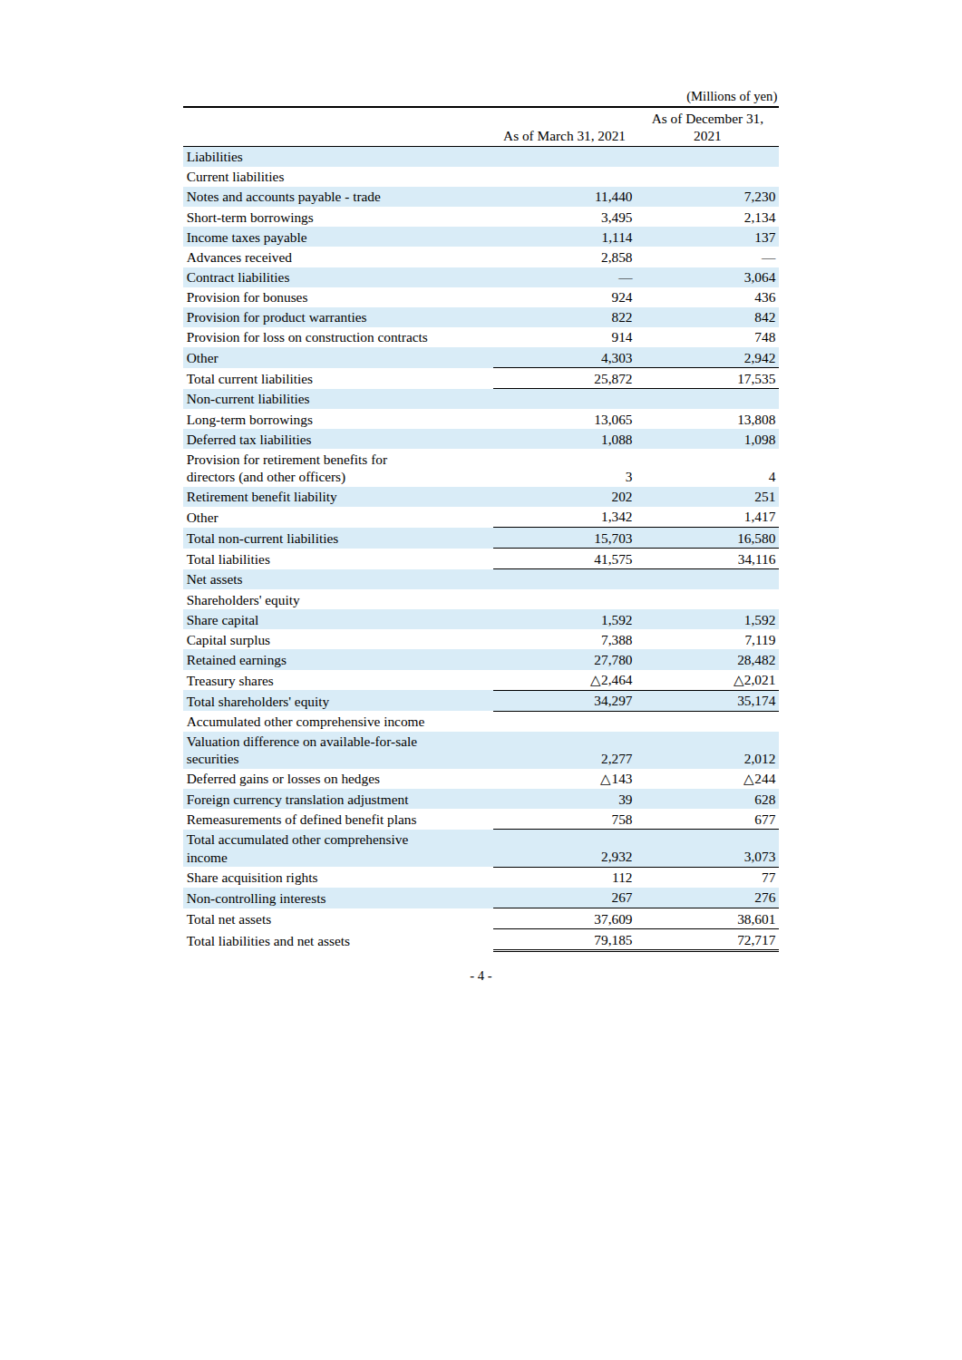(Millions of yen)
| | As of March 31, 2021 | As of December 31, 2021 |
| --- | --- | --- |
| Liabilities | | |
| Current liabilities | | |
| Notes and accounts payable - trade | 11,440 | 7,230 |
| Short-term borrowings | 3,495 | 2,134 |
| Income taxes payable | 1,114 | 137 |
| Advances received | 2,858 | — |
| Contract liabilities | — | 3,064 |
| Provision for bonuses | 924 | 436 |
| Provision for product warranties | 822 | 842 |
| Provision for loss on construction contracts | 914 | 748 |
| Other | 4,303 | 2,942 |
| Total current liabilities | 25,872 | 17,535 |
| Non-current liabilities | | |
| Long-term borrowings | 13,065 | 13,808 |
| Deferred tax liabilities | 1,088 | 1,098 |
| Provision for retirement benefits for directors (and other officers) | 3 | 4 |
| Retirement benefit liability | 202 | 251 |
| Other | 1,342 | 1,417 |
| Total non-current liabilities | 15,703 | 16,580 |
| Total liabilities | 41,575 | 34,116 |
| Net assets | | |
| Shareholders' equity | | |
| Share capital | 1,592 | 1,592 |
| Capital surplus | 7,388 | 7,119 |
| Retained earnings | 27,780 | 28,482 |
| Treasury shares | △2,464 | △2,021 |
| Total shareholders' equity | 34,297 | 35,174 |
| Accumulated other comprehensive income | | |
| Valuation difference on available-for-sale securities | 2,277 | 2,012 |
| Deferred gains or losses on hedges | △143 | △244 |
| Foreign currency translation adjustment | 39 | 628 |
| Remeasurements of defined benefit plans | 758 | 677 |
| Total accumulated other comprehensive income | 2,932 | 3,073 |
| Share acquisition rights | 112 | 77 |
| Non-controlling interests | 267 | 276 |
| Total net assets | 37,609 | 38,601 |
| Total liabilities and net assets | 79,185 | 72,717 |
- 4 -